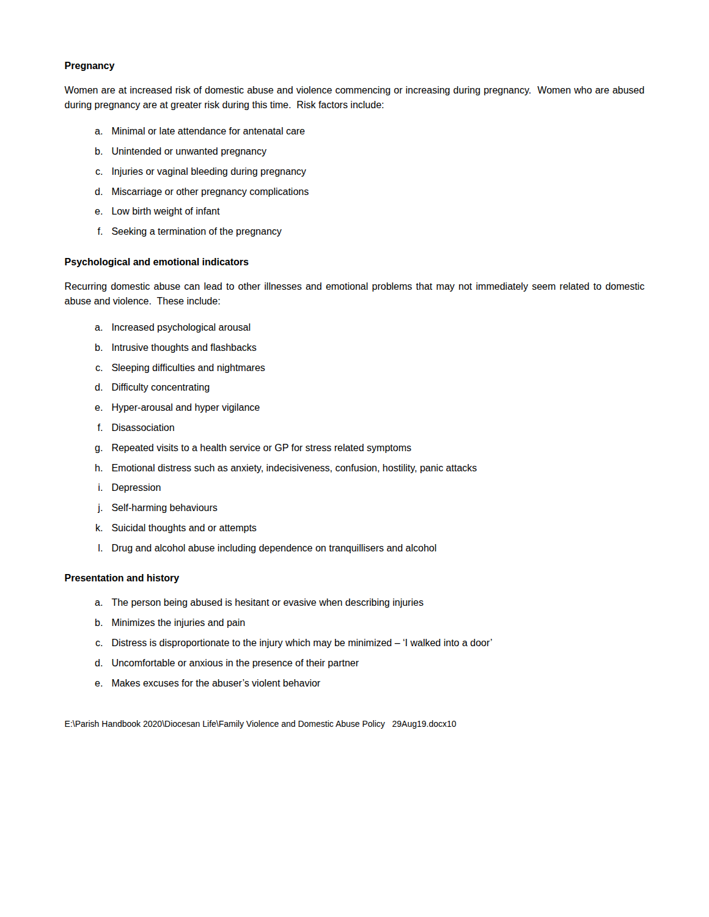Pregnancy
Women are at increased risk of domestic abuse and violence commencing or increasing during pregnancy. Women who are abused during pregnancy are at greater risk during this time. Risk factors include:
Minimal or late attendance for antenatal care
Unintended or unwanted pregnancy
Injuries or vaginal bleeding during pregnancy
Miscarriage or other pregnancy complications
Low birth weight of infant
Seeking a termination of the pregnancy
Psychological and emotional indicators
Recurring domestic abuse can lead to other illnesses and emotional problems that may not immediately seem related to domestic abuse and violence. These include:
Increased psychological arousal
Intrusive thoughts and flashbacks
Sleeping difficulties and nightmares
Difficulty concentrating
Hyper-arousal and hyper vigilance
Disassociation
Repeated visits to a health service or GP for stress related symptoms
Emotional distress such as anxiety, indecisiveness, confusion, hostility, panic attacks
Depression
Self-harming behaviours
Suicidal thoughts and or attempts
Drug and alcohol abuse including dependence on tranquillisers and alcohol
Presentation and history
The person being abused is hesitant or evasive when describing injuries
Minimizes the injuries and pain
Distress is disproportionate to the injury which may be minimized – ‘I walked into a door’
Uncomfortable or anxious in the presence of their partner
Makes excuses for the abuser’s violent behavior
E:\Parish Handbook 2020\Diocesan Life\Family Violence and Domestic Abuse Policy 29Aug19.docx10